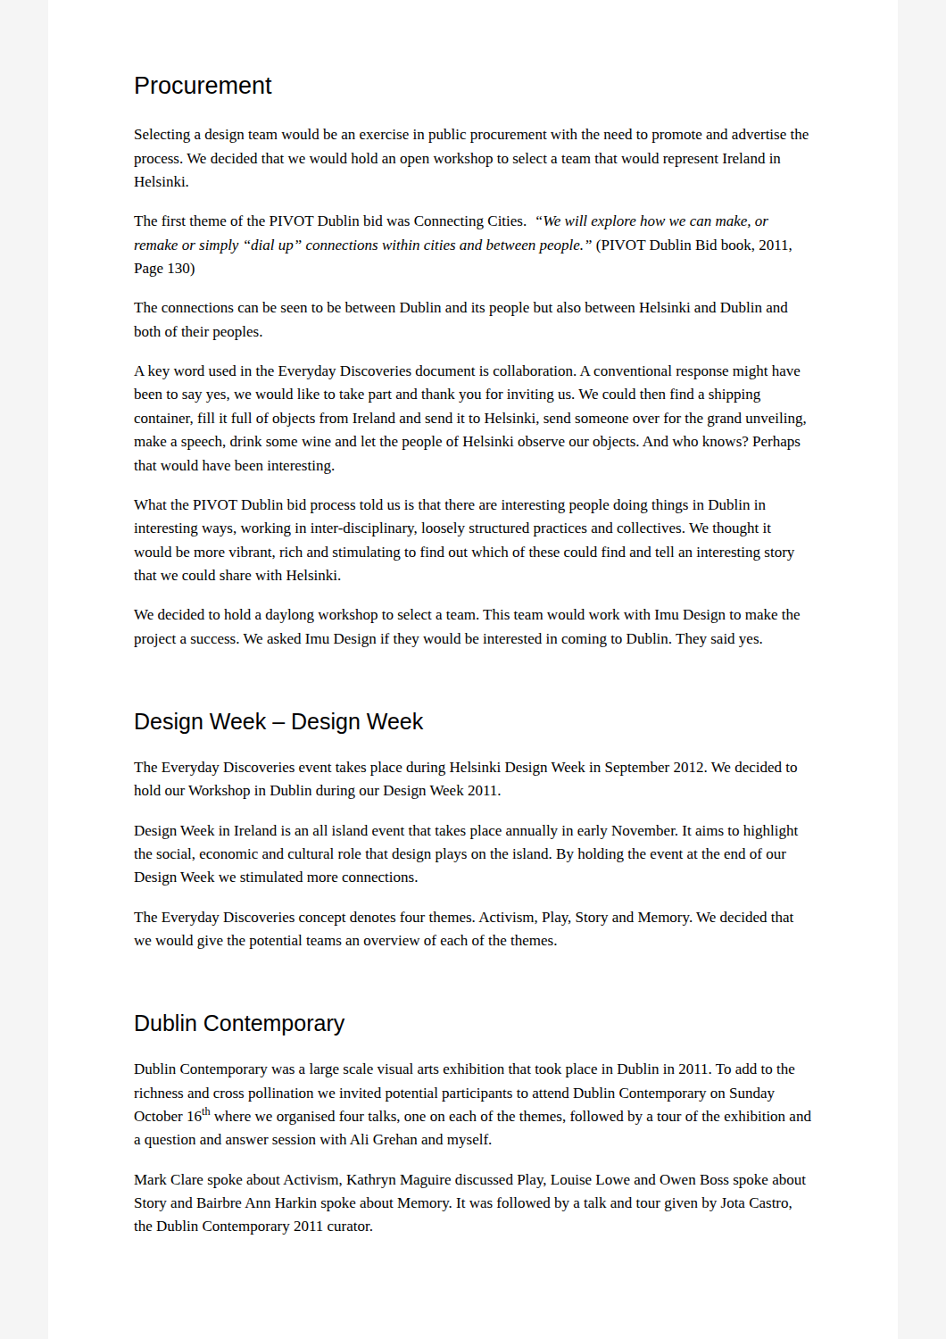Procurement
Selecting a design team would be an exercise in public procurement with the need to promote and advertise the process. We decided that we would hold an open workshop to select a team that would represent Ireland in Helsinki.
The first theme of the PIVOT Dublin bid was Connecting Cities. “We will explore how we can make, or remake or simply “dial up” connections within cities and between people.” (PIVOT Dublin Bid book, 2011, Page 130)
The connections can be seen to be between Dublin and its people but also between Helsinki and Dublin and both of their peoples.
A key word used in the Everyday Discoveries document is collaboration. A conventional response might have been to say yes, we would like to take part and thank you for inviting us. We could then find a shipping container, fill it full of objects from Ireland and send it to Helsinki, send someone over for the grand unveiling, make a speech, drink some wine and let the people of Helsinki observe our objects. And who knows? Perhaps that would have been interesting.
What the PIVOT Dublin bid process told us is that there are interesting people doing things in Dublin in interesting ways, working in inter-disciplinary, loosely structured practices and collectives. We thought it would be more vibrant, rich and stimulating to find out which of these could find and tell an interesting story that we could share with Helsinki.
We decided to hold a daylong workshop to select a team. This team would work with Imu Design to make the project a success. We asked Imu Design if they would be interested in coming to Dublin. They said yes.
Design Week – Design Week
The Everyday Discoveries event takes place during Helsinki Design Week in September 2012. We decided to hold our Workshop in Dublin during our Design Week 2011.
Design Week in Ireland is an all island event that takes place annually in early November. It aims to highlight the social, economic and cultural role that design plays on the island. By holding the event at the end of our Design Week we stimulated more connections.
The Everyday Discoveries concept denotes four themes. Activism, Play, Story and Memory. We decided that we would give the potential teams an overview of each of the themes.
Dublin Contemporary
Dublin Contemporary was a large scale visual arts exhibition that took place in Dublin in 2011. To add to the richness and cross pollination we invited potential participants to attend Dublin Contemporary on Sunday October 16th where we organised four talks, one on each of the themes, followed by a tour of the exhibition and a question and answer session with Ali Grehan and myself.
Mark Clare spoke about Activism, Kathryn Maguire discussed Play, Louise Lowe and Owen Boss spoke about Story and Bairbre Ann Harkin spoke about Memory. It was followed by a talk and tour given by Jota Castro, the Dublin Contemporary 2011 curator.